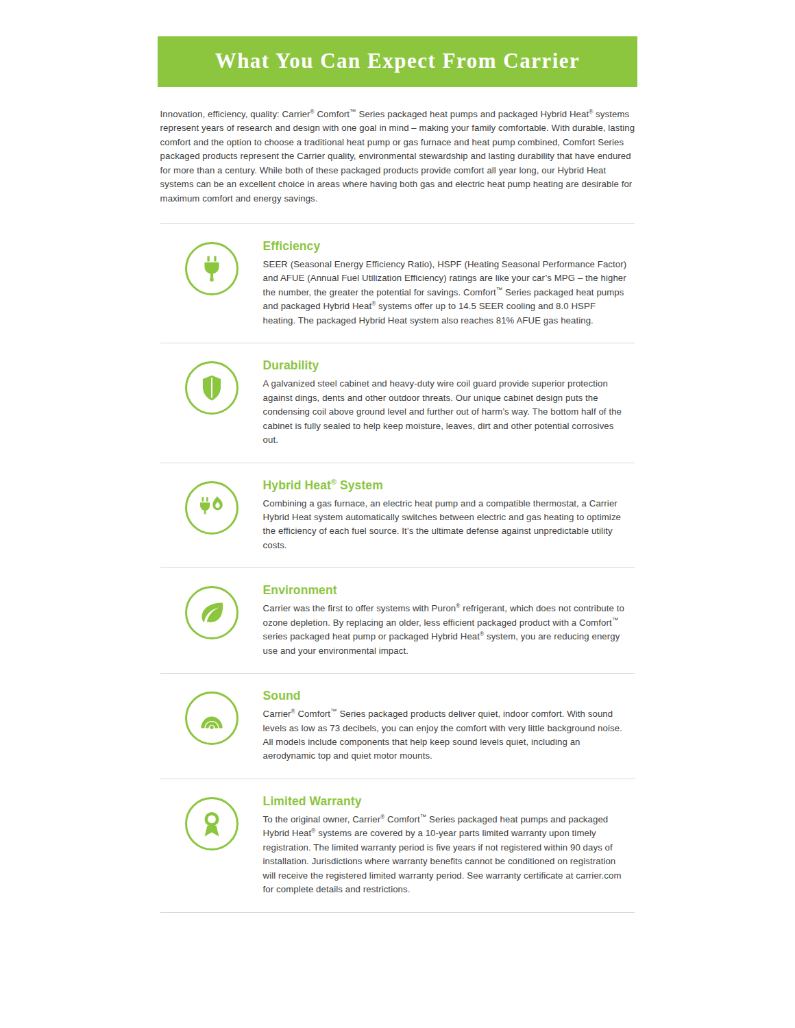What You Can Expect From Carrier
Innovation, efficiency, quality: Carrier® Comfort™ Series packaged heat pumps and packaged Hybrid Heat® systems represent years of research and design with one goal in mind – making your family comfortable. With durable, lasting comfort and the option to choose a traditional heat pump or gas furnace and heat pump combined, Comfort Series packaged products represent the Carrier quality, environmental stewardship and lasting durability that have endured for more than a century. While both of these packaged products provide comfort all year long, our Hybrid Heat systems can be an excellent choice in areas where having both gas and electric heat pump heating are desirable for maximum comfort and energy savings.
Efficiency
SEER (Seasonal Energy Efficiency Ratio), HSPF (Heating Seasonal Performance Factor) and AFUE (Annual Fuel Utilization Efficiency) ratings are like your car’s MPG – the higher the number, the greater the potential for savings. Comfort™ Series packaged heat pumps and packaged Hybrid Heat® systems offer up to 14.5 SEER cooling and 8.0 HSPF heating. The packaged Hybrid Heat system also reaches 81% AFUE gas heating.
Durability
A galvanized steel cabinet and heavy-duty wire coil guard provide superior protection against dings, dents and other outdoor threats. Our unique cabinet design puts the condensing coil above ground level and further out of harm’s way. The bottom half of the cabinet is fully sealed to help keep moisture, leaves, dirt and other potential corrosives out.
Hybrid Heat® System
Combining a gas furnace, an electric heat pump and a compatible thermostat, a Carrier Hybrid Heat system automatically switches between electric and gas heating to optimize the efficiency of each fuel source. It’s the ultimate defense against unpredictable utility costs.
Environment
Carrier was the first to offer systems with Puron® refrigerant, which does not contribute to ozone depletion. By replacing an older, less efficient packaged product with a Comfort™ series packaged heat pump or packaged Hybrid Heat® system, you are reducing energy use and your environmental impact.
Sound
Carrier® Comfort™ Series packaged products deliver quiet, indoor comfort. With sound levels as low as 73 decibels, you can enjoy the comfort with very little background noise. All models include components that help keep sound levels quiet, including an aerodynamic top and quiet motor mounts.
Limited Warranty
To the original owner, Carrier® Comfort™ Series packaged heat pumps and packaged Hybrid Heat® systems are covered by a 10-year parts limited warranty upon timely registration. The limited warranty period is five years if not registered within 90 days of installation. Jurisdictions where warranty benefits cannot be conditioned on registration will receive the registered limited warranty period. See warranty certificate at carrier.com for complete details and restrictions.